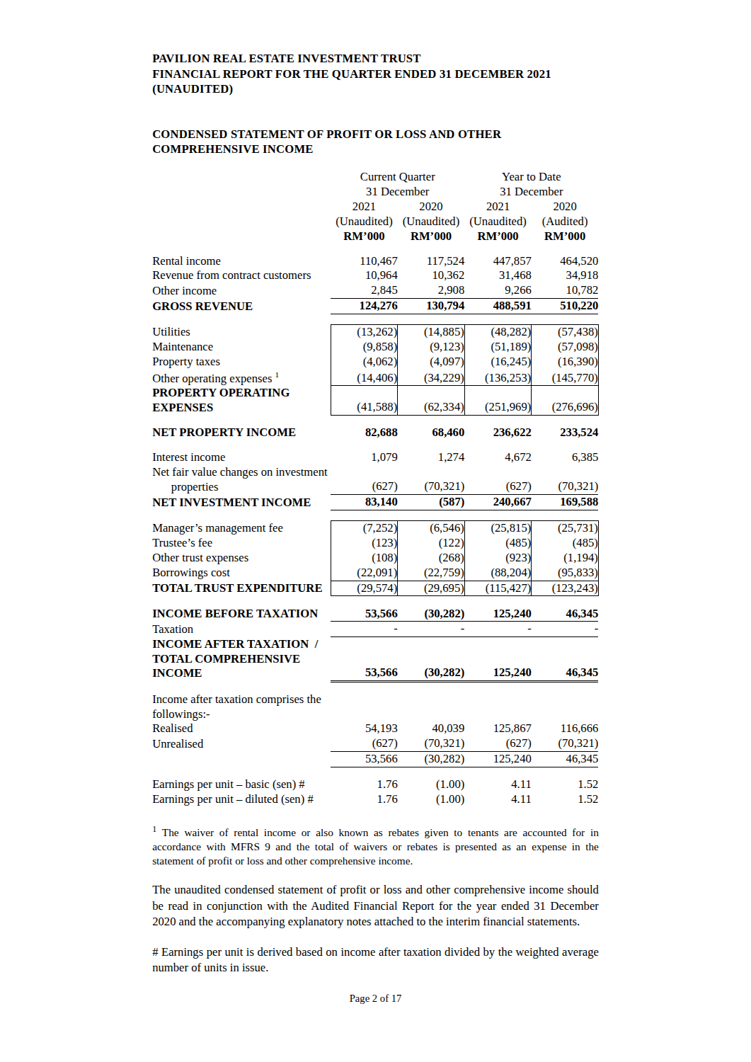PAVILION REAL ESTATE INVESTMENT TRUST
FINANCIAL REPORT FOR THE QUARTER ENDED 31 DECEMBER 2021 (UNAUDITED)
CONDENSED STATEMENT OF PROFIT OR LOSS AND OTHER COMPREHENSIVE INCOME
| | Current Quarter | Year to Date |
| --- | --- | --- |
| | 31 December | 31 December |
| | 2021 | 2020 | 2021 | 2020 |
| | (Unaudited) | (Unaudited) | (Unaudited) | (Audited) |
| | RM’000 | RM’000 | RM’000 | RM’000 |
| Rental income | 110,467 | 117,524 | 447,857 | 464,520 |
| Revenue from contract customers | 10,964 | 10,362 | 31,468 | 34,918 |
| Other income | 2,845 | 2,908 | 9,266 | 10,782 |
| GROSS REVENUE | 124,276 | 130,794 | 488,591 | 510,220 |
| Utilities | (13,262) | (14,885) | (48,282) | (57,438) |
| Maintenance | (9,858) | (9,123) | (51,189) | (57,098) |
| Property taxes | (4,062) | (4,097) | (16,245) | (16,390) |
| Other operating expenses 1 | (14,406) | (34,229) | (136,253) | (145,770) |
| PROPERTY OPERATING EXPENSES | (41,588) | (62,334) | (251,969) | (276,696) |
| NET PROPERTY INCOME | 82,688 | 68,460 | 236,622 | 233,524 |
| Interest income | 1,079 | 1,274 | 4,672 | 6,385 |
| Net fair value changes on investment properties | (627) | (70,321) | (627) | (70,321) |
| NET INVESTMENT INCOME | 83,140 | (587) | 240,667 | 169,588 |
| Manager’s management fee | (7,252) | (6,546) | (25,815) | (25,731) |
| Trustee’s fee | (123) | (122) | (485) | (485) |
| Other trust expenses | (108) | (268) | (923) | (1,194) |
| Borrowings cost | (22,091) | (22,759) | (88,204) | (95,833) |
| TOTAL TRUST EXPENDITURE | (29,574) | (29,695) | (115,427) | (123,243) |
| INCOME BEFORE TAXATION | 53,566 | (30,282) | 125,240 | 46,345 |
| Taxation | - | - | - | - |
| INCOME AFTER TAXATION / TOTAL COMPREHENSIVE INCOME | 53,566 | (30,282) | 125,240 | 46,345 |
| Income after taxation comprises the followings:- | | | | |
| Realised | 54,193 | 40,039 | 125,867 | 116,666 |
| Unrealised | (627) | (70,321) | (627) | (70,321) |
| | 53,566 | (30,282) | 125,240 | 46,345 |
| Earnings per unit – basic (sen) # | 1.76 | (1.00) | 4.11 | 1.52 |
| Earnings per unit – diluted (sen) # | 1.76 | (1.00) | 4.11 | 1.52 |
1 The waiver of rental income or also known as rebates given to tenants are accounted for in accordance with MFRS 9 and the total of waivers or rebates is presented as an expense in the statement of profit or loss and other comprehensive income.
The unaudited condensed statement of profit or loss and other comprehensive income should be read in conjunction with the Audited Financial Report for the year ended 31 December 2020 and the accompanying explanatory notes attached to the interim financial statements.
# Earnings per unit is derived based on income after taxation divided by the weighted average number of units in issue.
Page 2 of 17